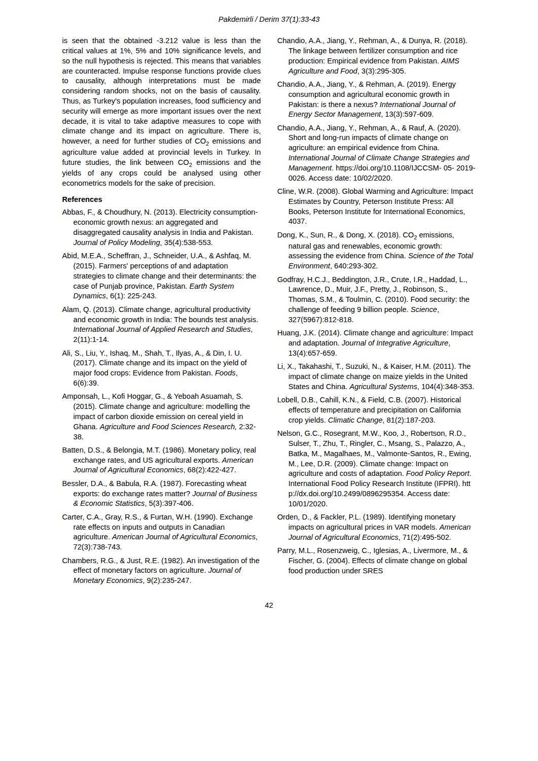Pakdemirli / Derim 37(1):33-43
is seen that the obtained -3.212 value is less than the critical values at 1%, 5% and 10% significance levels, and so the null hypothesis is rejected. This means that variables are counteracted. Impulse response functions provide clues to causality, although interpretations must be made considering random shocks, not on the basis of causality. Thus, as Turkey's population increases, food sufficiency and security will emerge as more important issues over the next decade, it is vital to take adaptive measures to cope with climate change and its impact on agriculture. There is, however, a need for further studies of CO2 emissions and agriculture value added at provincial levels in Turkey. In future studies, the link between CO2 emissions and the yields of any crops could be analysed using other econometrics models for the sake of precision.
References
Abbas, F., & Choudhury, N. (2013). Electricity consumption-economic growth nexus: an aggregated and disaggregated causality analysis in India and Pakistan. Journal of Policy Modeling, 35(4):538-553.
Abid, M.E.A., Scheffran, J., Schneider, U.A., & Ashfaq, M. (2015). Farmers' perceptions of and adaptation strategies to climate change and their determinants: the case of Punjab province, Pakistan. Earth System Dynamics, 6(1): 225-243.
Alam, Q. (2013). Climate change, agricultural productivity and economic growth in India: The bounds test analysis. International Journal of Applied Research and Studies, 2(11):1-14.
Ali, S., Liu, Y., Ishaq, M., Shah, T., Ilyas, A., & Din, I. U. (2017). Climate change and its impact on the yield of major food crops: Evidence from Pakistan. Foods, 6(6):39.
Amponsah, L., Kofi Hoggar, G., & Yeboah Asuamah, S. (2015). Climate change and agriculture: modelling the impact of carbon dioxide emission on cereal yield in Ghana. Agriculture and Food Sciences Research, 2:32-38.
Batten, D.S., & Belongia, M.T. (1986). Monetary policy, real exchange rates, and US agricultural exports. American Journal of Agricultural Economics, 68(2):422-427.
Bessler, D.A., & Babula, R.A. (1987). Forecasting wheat exports: do exchange rates matter? Journal of Business & Economic Statistics, 5(3):397-406.
Carter, C.A., Gray, R.S., & Furtan, W.H. (1990). Exchange rate effects on inputs and outputs in Canadian agriculture. American Journal of Agricultural Economics, 72(3):738-743.
Chambers, R.G., & Just, R.E. (1982). An investigation of the effect of monetary factors on agriculture. Journal of Monetary Economics, 9(2):235-247.
Chandio, A.A., Jiang, Y., Rehman, A., & Dunya, R. (2018). The linkage between fertilizer consumption and rice production: Empirical evidence from Pakistan. AIMS Agriculture and Food, 3(3):295-305.
Chandio, A.A., Jiang, Y., & Rehman, A. (2019). Energy consumption and agricultural economic growth in Pakistan: is there a nexus? International Journal of Energy Sector Management, 13(3):597-609.
Chandio, A.A., Jiang, Y., Rehman, A., & Rauf, A. (2020). Short and long-run impacts of climate change on agriculture: an empirical evidence from China. International Journal of Climate Change Strategies and Management. https://doi.org/10.1108/IJCCSM- 05- 2019-0026. Access date: 10/02/2020.
Cline, W.R. (2008). Global Warming and Agriculture: Impact Estimates by Country, Peterson Institute Press: All Books, Peterson Institute for International Economics, 4037.
Dong, K., Sun, R., & Dong, X. (2018). CO2 emissions, natural gas and renewables, economic growth: assessing the evidence from China. Science of the Total Environment, 640:293-302.
Godfray, H.C.J., Beddington, J.R., Crute, I.R., Haddad, L., Lawrence, D., Muir, J.F., Pretty, J., Robinson, S., Thomas, S.M., & Toulmin, C. (2010). Food security: the challenge of feeding 9 billion people. Science, 327(5967):812-818.
Huang, J.K. (2014). Climate change and agriculture: Impact and adaptation. Journal of Integrative Agriculture, 13(4):657-659.
Li, X., Takahashi, T., Suzuki, N., & Kaiser, H.M. (2011). The impact of climate change on maize yields in the United States and China. Agricultural Systems, 104(4):348-353.
Lobell, D.B., Cahill, K.N., & Field, C.B. (2007). Historical effects of temperature and precipitation on California crop yields. Climatic Change, 81(2):187-203.
Nelson, G.C., Rosegrant, M.W., Koo, J., Robertson, R.D., Sulser, T., Zhu, T., Ringler, C., Msang, S., Palazzo, A., Batka, M., Magalhaes, M., Valmonte-Santos, R., Ewing, M., Lee, D.R. (2009). Climate change: Impact on agriculture and costs of adaptation. Food Policy Report. International Food Policy Research Institute (IFPRI). http://dx.doi.org/10.2499/0896295354. Access date: 10/01/2020.
Orden, D., & Fackler, P.L. (1989). Identifying monetary impacts on agricultural prices in VAR models. American Journal of Agricultural Economics, 71(2):495-502.
Parry, M.L., Rosenzweig, C., Iglesias, A., Livermore, M., & Fischer, G. (2004). Effects of climate change on global food production under SRES
42